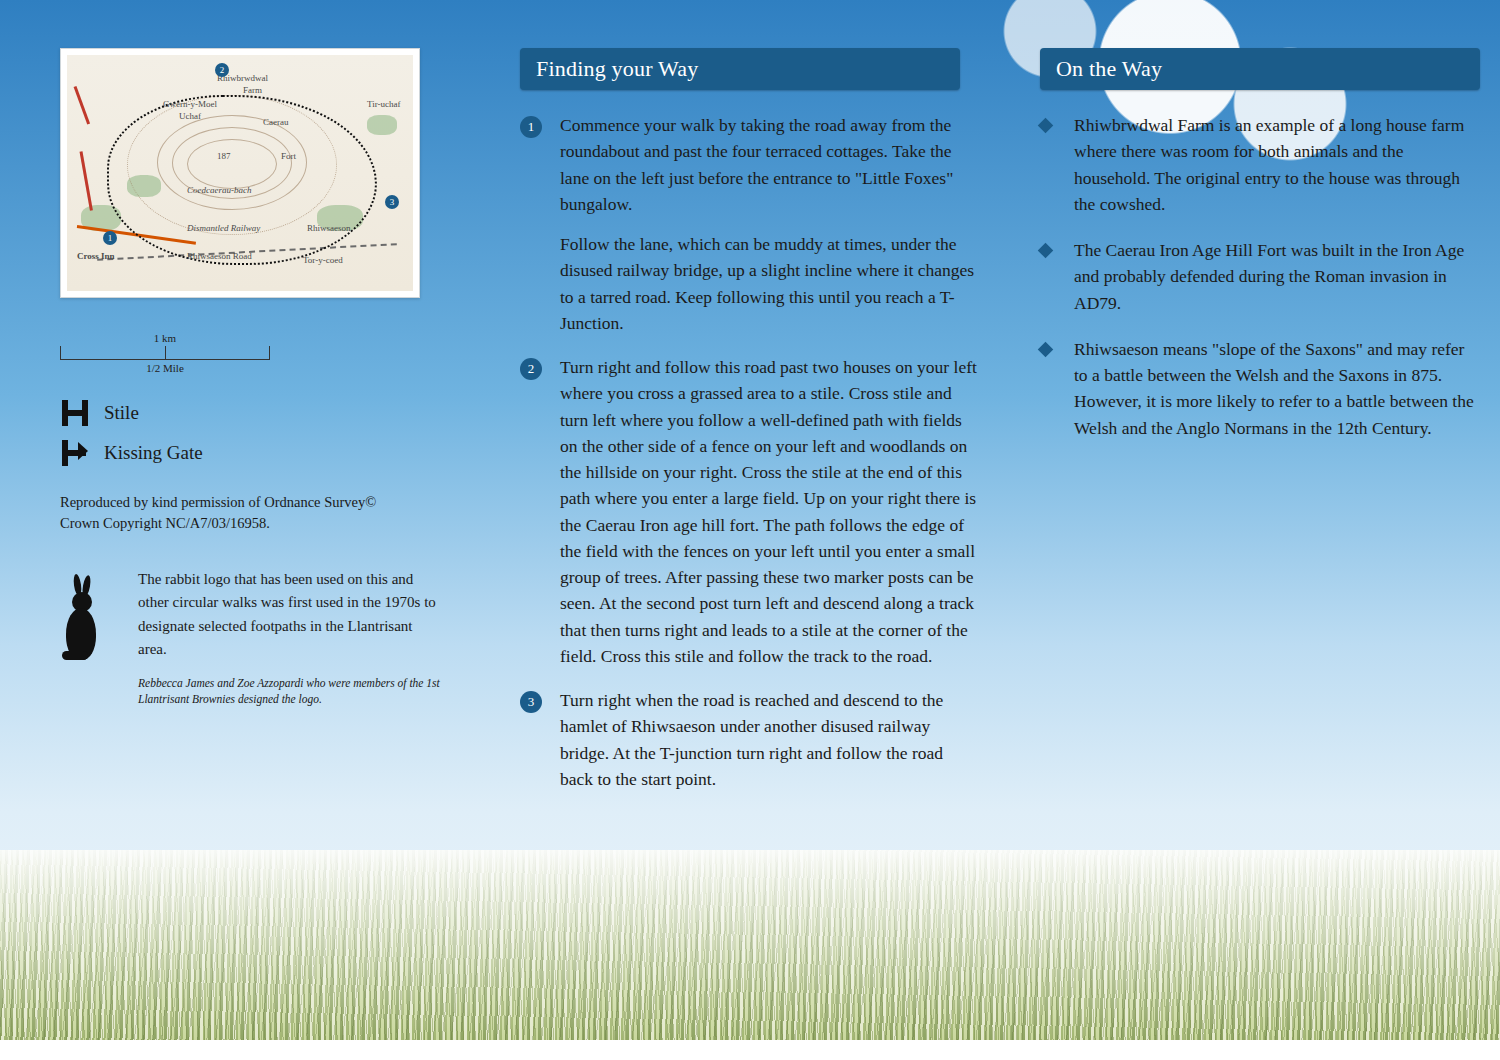Rhiwbrwdwal
Farm
Gwern-y-Moel
Uchaf
Tir-uchaf
Caerau
187
Fort
Coedcaerau-bach
Dismantled Railway
Rhiwsaeson
Rhiwsaeson Road
Tor-y-coed
Cross Inn
2
3
1
1 km
1/2 Mile
Stile
Kissing Gate
Reproduced by kind permission of Ordnance Survey©
Crown Copyright NC/A7/03/16958.
The rabbit logo that has been used on this and other circular walks was first used in the 1970s to designate selected footpaths in the Llantrisant area. Rebbecca James and Zoe Azzopardi who were members of the 1st Llantrisant Brownies designed the logo.
Finding your Way
1
Commence your walk by taking the road away from the roundabout and past the four terraced cottages. Take the lane on the left just before the entrance to "Little Foxes" bungalow.
Follow the lane, which can be muddy at times, under the disused railway bridge, up a slight incline where it changes to a tarred road. Keep following this until you reach a T-Junction.
2
Turn right and follow this road past two houses on your left where you cross a grassed area to a stile. Cross stile and turn left where you follow a well-defined path with fields on the other side of a fence on your left and woodlands on the hillside on your right. Cross the stile at the end of this path where you enter a large field. Up on your right there is the Caerau Iron age hill fort. The path follows the edge of the field with the fences on your left until you enter a small group of trees. After passing these two marker posts can be seen. At the second post turn left and descend along a track that then turns right and leads to a stile at the corner of the field. Cross this stile and follow the track to the road.
3
Turn right when the road is reached and descend to the hamlet of Rhiwsaeson under another disused railway bridge. At the T-junction turn right and follow the road back to the start point.
On the Way
Rhiwbrwdwal Farm is an example of a long house farm where there was room for both animals and the household. The original entry to the house was through the cowshed.
The Caerau Iron Age Hill Fort was built in the Iron Age and probably defended during the Roman invasion in AD79.
Rhiwsaeson means "slope of the Saxons" and may refer to a battle between the Welsh and the Saxons in 875. However, it is more likely to refer to a battle between the Welsh and the Anglo Normans in the 12th Century.